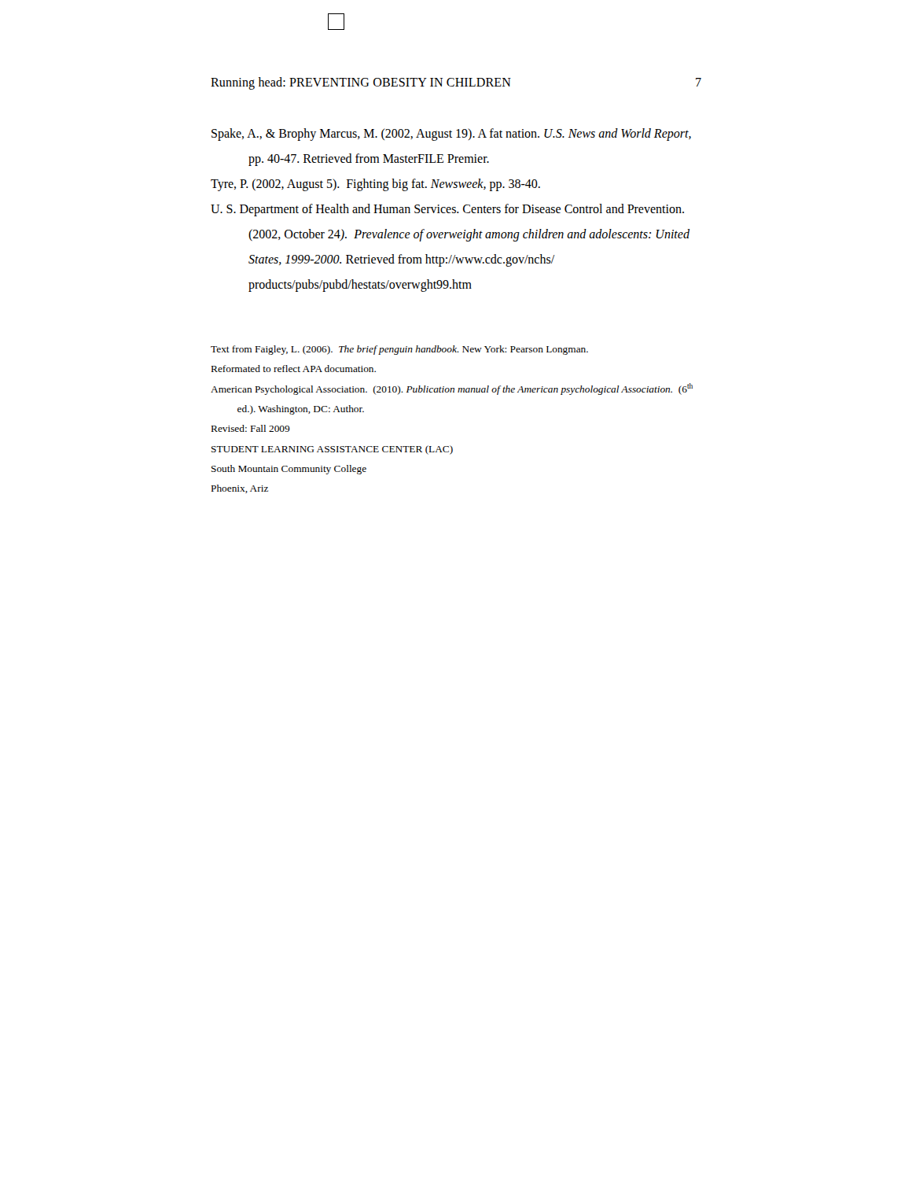Running head: PREVENTING OBESITY IN CHILDREN 7
Spake, A., & Brophy Marcus, M. (2002, August 19). A fat nation. U.S. News and World Report, pp. 40-47. Retrieved from MasterFILE Premier.
Tyre, P. (2002, August 5). Fighting big fat. Newsweek, pp. 38-40.
U. S. Department of Health and Human Services. Centers for Disease Control and Prevention. (2002, October 24). Prevalence of overweight among children and adolescents: United States, 1999-2000. Retrieved from http://www.cdc.gov/nchs/ products/pubs/pubd/hestats/overwght99.htm
Text from Faigley, L. (2006). The brief penguin handbook. New York: Pearson Longman.
Reformated to reflect APA documation.
American Psychological Association. (2010). Publication manual of the American psychological Association. (6th ed.). Washington, DC: Author.
Revised: Fall 2009
STUDENT LEARNING ASSISTANCE CENTER (LAC)
South Mountain Community College
Phoenix, Ariz